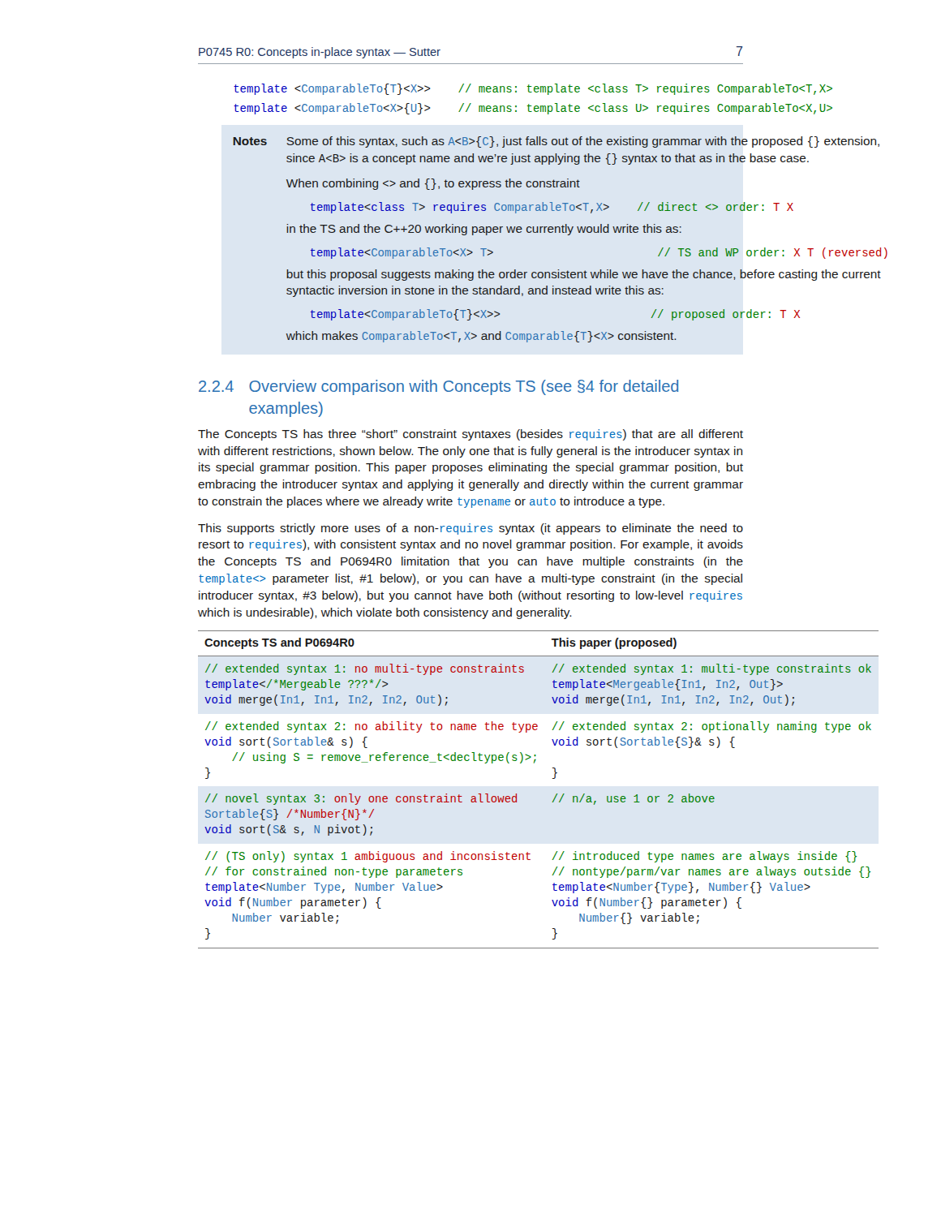P0745 R0: Concepts in-place syntax — Sutter
7
template <ComparableTo{T}<X>> // means: template <class T> requires ComparableTo<T,X>
template <ComparableTo<X>{U}> // means: template <class U> requires ComparableTo<X,U>
Notes
Some of this syntax, such as A<B>{C}, just falls out of the existing grammar with the proposed {} extension, since A<B> is a concept name and we’re just applying the {} syntax to that as in the base case.
When combining <> and {}, to express the constraint
template<class T> requires ComparableTo<T,X> // direct <> order: T X
in the TS and the C++20 working paper we currently would write this as:
template<ComparableTo<X> T> // TS and WP order: X T (reversed)
but this proposal suggests making the order consistent while we have the chance, before casting the current syntactic inversion in stone in the standard, and instead write this as:
template<ComparableTo{T}<X>> // proposed order: T X
which makes ComparableTo<T,X> and Comparable{T}<X> consistent.
2.2.4 Overview comparison with Concepts TS (see §4 for detailed examples)
The Concepts TS has three “short” constraint syntaxes (besides requires) that are all different with different restrictions, shown below. The only one that is fully general is the introducer syntax in its special grammar position. This paper proposes eliminating the special grammar position, but embracing the introducer syntax and applying it generally and directly within the current grammar to constrain the places where we already write typename or auto to introduce a type.
This supports strictly more uses of a non-requires syntax (it appears to eliminate the need to resort to requires), with consistent syntax and no novel grammar position. For example, it avoids the Concepts TS and P0694R0 limitation that you can have multiple constraints (in the template<> parameter list, #1 below), or you can have a multi-type constraint (in the special introducer syntax, #3 below), but you cannot have both (without resorting to low-level requires which is undesirable), which violate both consistency and generality.
| Concepts TS and P0694R0 | This paper (proposed) |
| --- | --- |
| // extended syntax 1: no multi-type constraints template < /*Mergeable ???*/ > void merge( In1 , In1 , In2 , In2 , Out ); | // extended syntax 1: multi-type constraints ok template < Mergeable { In1 , In2 , Out }> void merge( In1 , In1 , In2 , In2 , Out ); |
| // extended syntax 2: no ability to name the type void sort( Sortable & s) { // using S = remove_reference_t<decltype(s)>; } | // extended syntax 2: optionally naming type ok void sort( Sortable { S }& s) { } |
| // novel syntax 3: only one constraint allowed Sortable { S } /*Number{N}*/ void sort( S & s, N pivot); | // n/a, use 1 or 2 above |
| // (TS only) syntax 1 ambiguous and inconsistent // for constrained non-type parameters template < Number Type , Number Value > void f( Number parameter) { Number variable; } | // introduced type names are always inside {} // nontype/parm/var names are always outside {} template < Number { Type }, Number {} Value > void f( Number {} parameter) { Number {} variable; } |